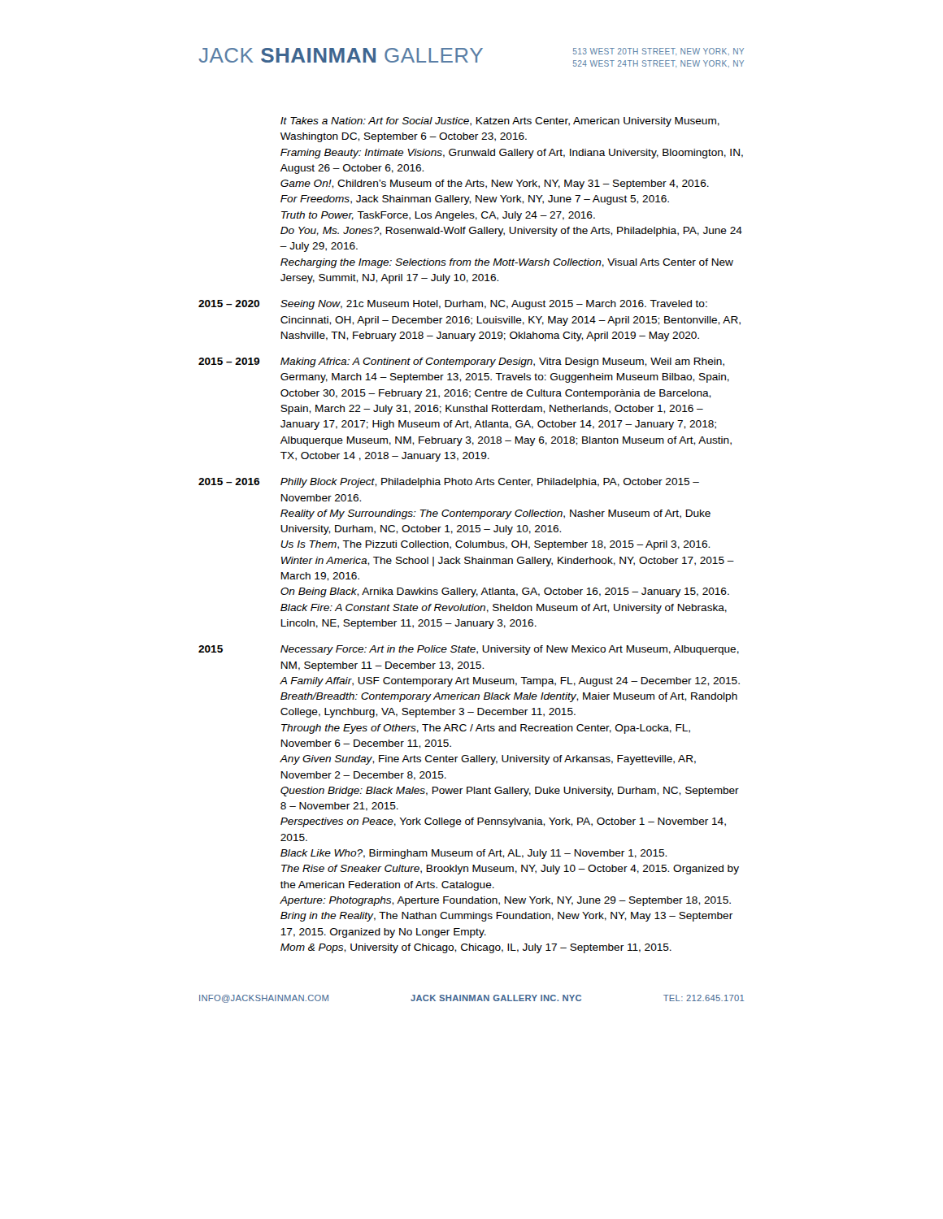JACK SHAINMAN GALLERY
513 WEST 20TH STREET, NEW YORK, NY
524 WEST 24TH STREET, NEW YORK, NY
It Takes a Nation: Art for Social Justice, Katzen Arts Center, American University Museum, Washington DC, September 6 – October 23, 2016.
Framing Beauty: Intimate Visions, Grunwald Gallery of Art, Indiana University, Bloomington, IN, August 26 – October 6, 2016.
Game On!, Children’s Museum of the Arts, New York, NY, May 31 – September 4, 2016.
For Freedoms, Jack Shainman Gallery, New York, NY, June 7 – August 5, 2016.
Truth to Power, TaskForce, Los Angeles, CA, July 24 – 27, 2016.
Do You, Ms. Jones?, Rosenwald-Wolf Gallery, University of the Arts, Philadelphia, PA, June 24 – July 29, 2016.
Recharging the Image: Selections from the Mott-Warsh Collection, Visual Arts Center of New Jersey, Summit, NJ, April 17 – July 10, 2016.
2015 – 2020
Seeing Now, 21c Museum Hotel, Durham, NC, August 2015 – March 2016. Traveled to: Cincinnati, OH, April – December 2016; Louisville, KY, May 2014 – April 2015; Bentonville, AR, Nashville, TN, February 2018 – January 2019; Oklahoma City, April 2019 – May 2020.
2015 – 2019
Making Africa: A Continent of Contemporary Design, Vitra Design Museum, Weil am Rhein, Germany, March 14 – September 13, 2015. Travels to: Guggenheim Museum Bilbao, Spain, October 30, 2015 – February 21, 2016; Centre de Cultura Contemporània de Barcelona, Spain, March 22 – July 31, 2016; Kunsthal Rotterdam, Netherlands, October 1, 2016 – January 17, 2017; High Museum of Art, Atlanta, GA, October 14, 2017 – January 7, 2018; Albuquerque Museum, NM, February 3, 2018 – May 6, 2018; Blanton Museum of Art, Austin, TX, October 14 , 2018 – January 13, 2019.
2015 – 2016
Philly Block Project, Philadelphia Photo Arts Center, Philadelphia, PA, October 2015 – November 2016.
Reality of My Surroundings: The Contemporary Collection, Nasher Museum of Art, Duke University, Durham, NC, October 1, 2015 – July 10, 2016.
Us Is Them, The Pizzuti Collection, Columbus, OH, September 18, 2015 – April 3, 2016.
Winter in America, The School | Jack Shainman Gallery, Kinderhook, NY, October 17, 2015 – March 19, 2016.
On Being Black, Arnika Dawkins Gallery, Atlanta, GA, October 16, 2015 – January 15, 2016.
Black Fire: A Constant State of Revolution, Sheldon Museum of Art, University of Nebraska, Lincoln, NE, September 11, 2015 – January 3, 2016.
2015
Necessary Force: Art in the Police State, University of New Mexico Art Museum, Albuquerque, NM, September 11 – December 13, 2015.
A Family Affair, USF Contemporary Art Museum, Tampa, FL, August 24 – December 12, 2015.
Breath/Breadth: Contemporary American Black Male Identity, Maier Museum of Art, Randolph College, Lynchburg, VA, September 3 – December 11, 2015.
Through the Eyes of Others, The ARC / Arts and Recreation Center, Opa-Locka, FL, November 6 – December 11, 2015.
Any Given Sunday, Fine Arts Center Gallery, University of Arkansas, Fayetteville, AR, November 2 – December 8, 2015.
Question Bridge: Black Males, Power Plant Gallery, Duke University, Durham, NC, September 8 – November 21, 2015.
Perspectives on Peace, York College of Pennsylvania, York, PA, October 1 – November 14, 2015.
Black Like Who?, Birmingham Museum of Art, AL, July 11 – November 1, 2015.
The Rise of Sneaker Culture, Brooklyn Museum, NY, July 10 – October 4, 2015. Organized by the American Federation of Arts. Catalogue.
Aperture: Photographs, Aperture Foundation, New York, NY, June 29 – September 18, 2015.
Bring in the Reality, The Nathan Cummings Foundation, New York, NY, May 13 – September 17, 2015. Organized by No Longer Empty.
Mom & Pops, University of Chicago, Chicago, IL, July 17 – September 11, 2015.
INFO@JACKSHAINMAN.COM
JACK SHAINMAN GALLERY INC. NYC
TEL: 212.645.1701